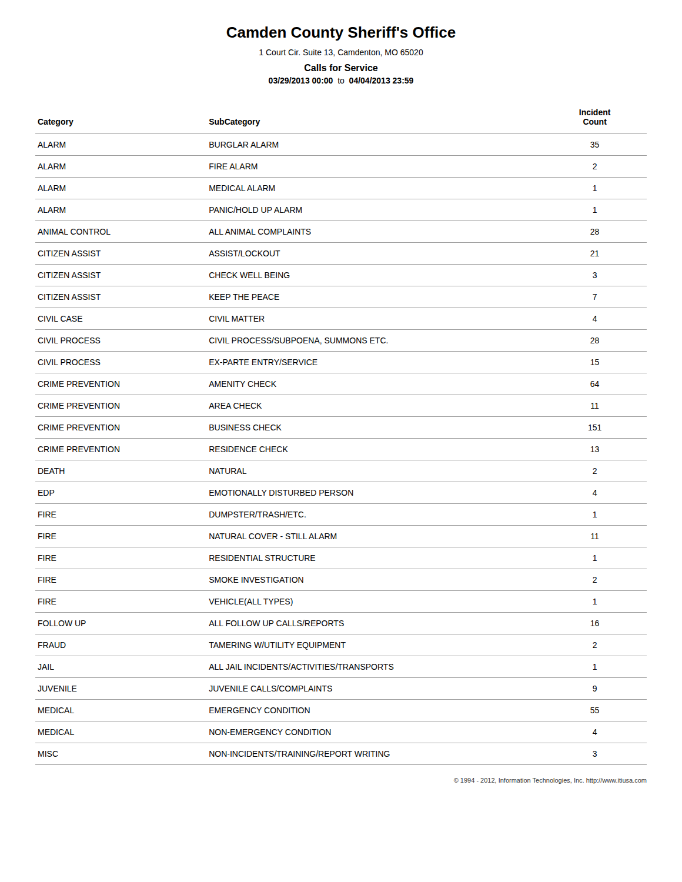Camden County Sheriff's Office
1 Court Cir. Suite 13, Camdenton, MO 65020
Calls for Service
03/29/2013 00:00 to 04/04/2013 23:59
| Category | SubCategory | Incident Count |
| --- | --- | --- |
| ALARM | BURGLAR ALARM | 35 |
| ALARM | FIRE ALARM | 2 |
| ALARM | MEDICAL ALARM | 1 |
| ALARM | PANIC/HOLD UP ALARM | 1 |
| ANIMAL CONTROL | ALL ANIMAL COMPLAINTS | 28 |
| CITIZEN ASSIST | ASSIST/LOCKOUT | 21 |
| CITIZEN ASSIST | CHECK WELL BEING | 3 |
| CITIZEN ASSIST | KEEP THE PEACE | 7 |
| CIVIL CASE | CIVIL MATTER | 4 |
| CIVIL PROCESS | CIVIL PROCESS/SUBPOENA, SUMMONS ETC. | 28 |
| CIVIL PROCESS | EX-PARTE ENTRY/SERVICE | 15 |
| CRIME PREVENTION | AMENITY CHECK | 64 |
| CRIME PREVENTION | AREA CHECK | 11 |
| CRIME PREVENTION | BUSINESS CHECK | 151 |
| CRIME PREVENTION | RESIDENCE CHECK | 13 |
| DEATH | NATURAL | 2 |
| EDP | EMOTIONALLY DISTURBED PERSON | 4 |
| FIRE | DUMPSTER/TRASH/ETC. | 1 |
| FIRE | NATURAL COVER - STILL ALARM | 11 |
| FIRE | RESIDENTIAL STRUCTURE | 1 |
| FIRE | SMOKE INVESTIGATION | 2 |
| FIRE | VEHICLE(ALL TYPES) | 1 |
| FOLLOW UP | ALL FOLLOW UP CALLS/REPORTS | 16 |
| FRAUD | TAMERING W/UTILITY EQUIPMENT | 2 |
| JAIL | ALL JAIL INCIDENTS/ACTIVITIES/TRANSPORTS | 1 |
| JUVENILE | JUVENILE CALLS/COMPLAINTS | 9 |
| MEDICAL | EMERGENCY CONDITION | 55 |
| MEDICAL | NON-EMERGENCY CONDITION | 4 |
| MISC | NON-INCIDENTS/TRAINING/REPORT WRITING | 3 |
© 1994 - 2012, Information Technologies, Inc. http://www.itiusa.com